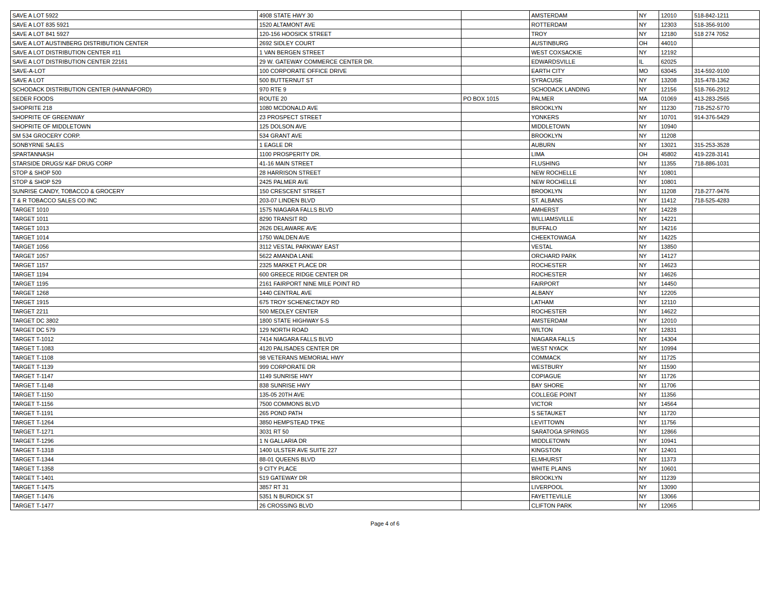| SAVE A LOT 5922 | 4908 STATE HWY 30 | | AMSTERDAM | NY | 12010 | 518-842-1211 |
| SAVE A LOT 835 5921 | 1520 ALTAMONT AVE | | ROTTERDAM | NY | 12303 | 518-356-9100 |
| SAVE A LOT 841 5927 | 120-156 HOOSICK STREET | | TROY | NY | 12180 | 518 274 7052 |
| SAVE A LOT AUSTINBERG DISTRIBUTION CENTER | 2692 SIDLEY COURT | | AUSTINBURG | OH | 44010 | |
| SAVE A LOT DISTRIBUTION CENTER #11 | 1 VAN BERGEN STREET | | WEST COXSACKIE | NY | 12192 | |
| SAVE A LOT DISTRIBUTION CENTER 22161 | 29 W. GATEWAY COMMERCE CENTER DR. | | EDWARDSVILLE | IL | 62025 | |
| SAVE-A-LOT | 100 CORPORATE OFFICE DRIVE | | EARTH CITY | MO | 63045 | 314-592-9100 |
| SAVE A LOT | 500 BUTTERNUT ST | | SYRACUSE | NY | 13208 | 315-478-1362 |
| SCHODACK DISTRIBUTION CENTER (HANNAFORD) | 970 RTE 9 | | SCHODACK LANDING | NY | 12156 | 518-766-2912 |
| SEDER FOODS | ROUTE 20 | PO BOX 1015 | PALMER | MA | 01069 | 413-283-2565 |
| SHOPRITE 218 | 1080 MCDONALD AVE | | BROOKLYN | NY | 11230 | 718-252-5770 |
| SHOPRITE OF GREENWAY | 23 PROSPECT STREET | | YONKERS | NY | 10701 | 914-376-5429 |
| SHOPRITE OF MIDDLETOWN | 125 DOLSON AVE | | MIDDLETOWN | NY | 10940 | |
| SM 534 GROCERY CORP. | 534 GRANT AVE | | BROOKLYN | NY | 11208 | |
| SONBYRNE SALES | 1 EAGLE DR | | AUBURN | NY | 13021 | 315-253-3528 |
| SPARTANNASH | 1100 PROSPERITY DR. | | LIMA | OH | 45802 | 419-228-3141 |
| STARSIDE DRUGS/ K&F DRUG CORP | 41-16 MAIN STREET | | FLUSHING | NY | 11355 | 718-886-1031 |
| STOP & SHOP 500 | 28 HARRISON STREET | | NEW ROCHELLE | NY | 10801 | |
| STOP & SHOP 529 | 2425 PALMER AVE | | NEW ROCHELLE | NY | 10801 | |
| SUNRISE CANDY, TOBACCO & GROCERY | 150 CRESCENT STREET | | BROOKLYN | NY | 11208 | 718-277-9476 |
| T & R TOBACCO SALES CO INC | 203-07 LINDEN BLVD | | ST. ALBANS | NY | 11412 | 718-525-4283 |
| TARGET 1010 | 1575 NIAGARA FALLS BLVD | | AMHERST | NY | 14228 | |
| TARGET 1011 | 8290 TRANSIT RD | | WILLIAMSVILLE | NY | 14221 | |
| TARGET 1013 | 2626 DELAWARE AVE | | BUFFALO | NY | 14216 | |
| TARGET 1014 | 1750 WALDEN AVE | | CHEEKTOWAGA | NY | 14225 | |
| TARGET 1056 | 3112 VESTAL PARKWAY EAST | | VESTAL | NY | 13850 | |
| TARGET 1057 | 5622 AMANDA LANE | | ORCHARD PARK | NY | 14127 | |
| TARGET 1157 | 2325 MARKET PLACE DR | | ROCHESTER | NY | 14623 | |
| TARGET 1194 | 600 GREECE RIDGE CENTER DR | | ROCHESTER | NY | 14626 | |
| TARGET 1195 | 2161 FAIRPORT NINE MILE POINT RD | | FAIRPORT | NY | 14450 | |
| TARGET 1268 | 1440 CENTRAL AVE | | ALBANY | NY | 12205 | |
| TARGET 1915 | 675 TROY SCHENECTADY RD | | LATHAM | NY | 12110 | |
| TARGET 2211 | 500 MEDLEY CENTER | | ROCHESTER | NY | 14622 | |
| TARGET DC 3802 | 1800 STATE HIGHWAY 5-S | | AMSTERDAM | NY | 12010 | |
| TARGET DC 579 | 129 NORTH ROAD | | WILTON | NY | 12831 | |
| TARGET T-1012 | 7414 NIAGARA FALLS BLVD | | NIAGARA FALLS | NY | 14304 | |
| TARGET T-1083 | 4120 PALISADES CENTER DR | | WEST NYACK | NY | 10994 | |
| TARGET T-1108 | 98 VETERANS MEMORIAL HWY | | COMMACK | NY | 11725 | |
| TARGET T-1139 | 999 CORPORATE DR | | WESTBURY | NY | 11590 | |
| TARGET T-1147 | 1149 SUNRISE HWY | | COPIAGUE | NY | 11726 | |
| TARGET T-1148 | 838 SUNRISE HWY | | BAY SHORE | NY | 11706 | |
| TARGET T-1150 | 135-05 20TH AVE | | COLLEGE POINT | NY | 11356 | |
| TARGET T-1156 | 7500 COMMONS BLVD | | VICTOR | NY | 14564 | |
| TARGET T-1191 | 265 POND PATH | | S SETAUKET | NY | 11720 | |
| TARGET T-1264 | 3850 HEMPSTEAD TPKE | | LEVITTOWN | NY | 11756 | |
| TARGET T-1271 | 3031 RT 50 | | SARATOGA SPRINGS | NY | 12866 | |
| TARGET T-1296 | 1 N GALLARIA DR | | MIDDLETOWN | NY | 10941 | |
| TARGET T-1318 | 1400 ULSTER AVE SUITE 227 | | KINGSTON | NY | 12401 | |
| TARGET T-1344 | 88-01 QUEENS BLVD | | ELMHURST | NY | 11373 | |
| TARGET T-1358 | 9 CITY PLACE | | WHITE PLAINS | NY | 10601 | |
| TARGET T-1401 | 519 GATEWAY DR | | BROOKLYN | NY | 11239 | |
| TARGET T-1475 | 3857 RT 31 | | LIVERPOOL | NY | 13090 | |
| TARGET T-1476 | 5351 N BURDICK ST | | FAYETTEVILLE | NY | 13066 | |
| TARGET T-1477 | 26 CROSSING BLVD | | CLIFTON PARK | NY | 12065 | |
Page 4 of 6